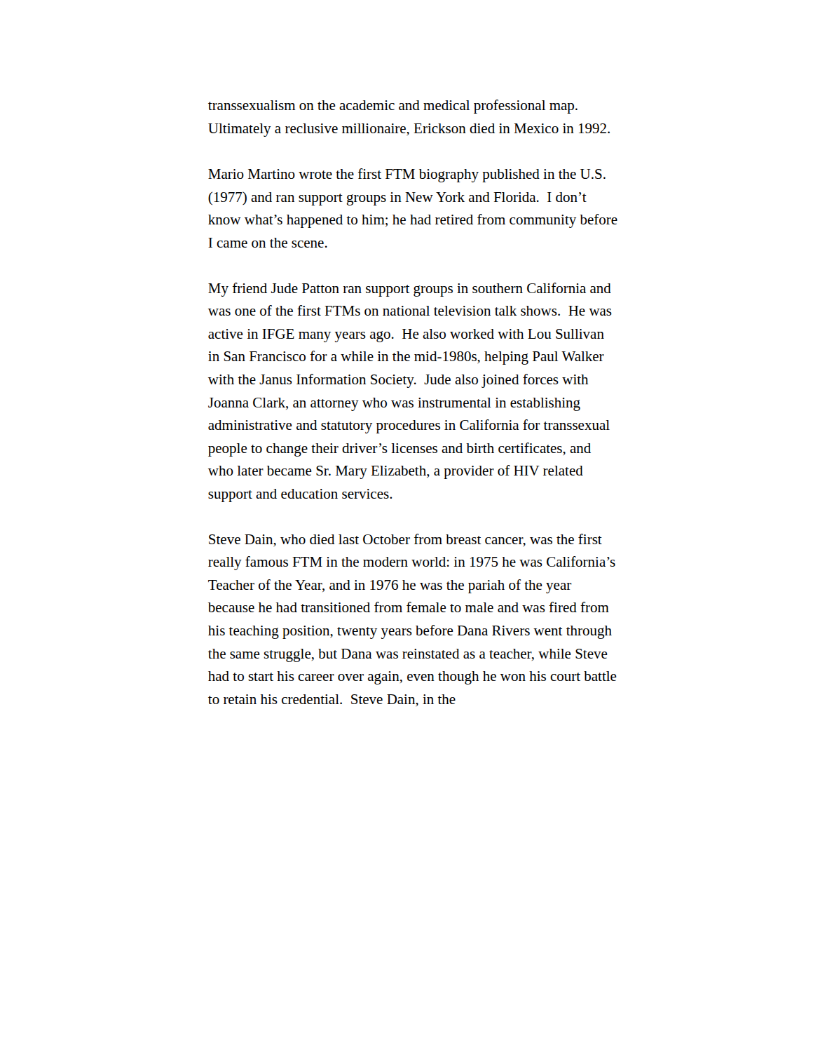transsexualism on the academic and medical professional map. Ultimately a reclusive millionaire, Erickson died in Mexico in 1992.
Mario Martino wrote the first FTM biography published in the U.S. (1977) and ran support groups in New York and Florida. I don’t know what’s happened to him; he had retired from community before I came on the scene.
My friend Jude Patton ran support groups in southern California and was one of the first FTMs on national television talk shows. He was active in IFGE many years ago. He also worked with Lou Sullivan in San Francisco for a while in the mid-1980s, helping Paul Walker with the Janus Information Society. Jude also joined forces with Joanna Clark, an attorney who was instrumental in establishing administrative and statutory procedures in California for transsexual people to change their driver’s licenses and birth certificates, and who later became Sr. Mary Elizabeth, a provider of HIV related support and education services.
Steve Dain, who died last October from breast cancer, was the first really famous FTM in the modern world: in 1975 he was California’s Teacher of the Year, and in 1976 he was the pariah of the year because he had transitioned from female to male and was fired from his teaching position, twenty years before Dana Rivers went through the same struggle, but Dana was reinstated as a teacher, while Steve had to start his career over again, even though he won his court battle to retain his credential. Steve Dain, in the